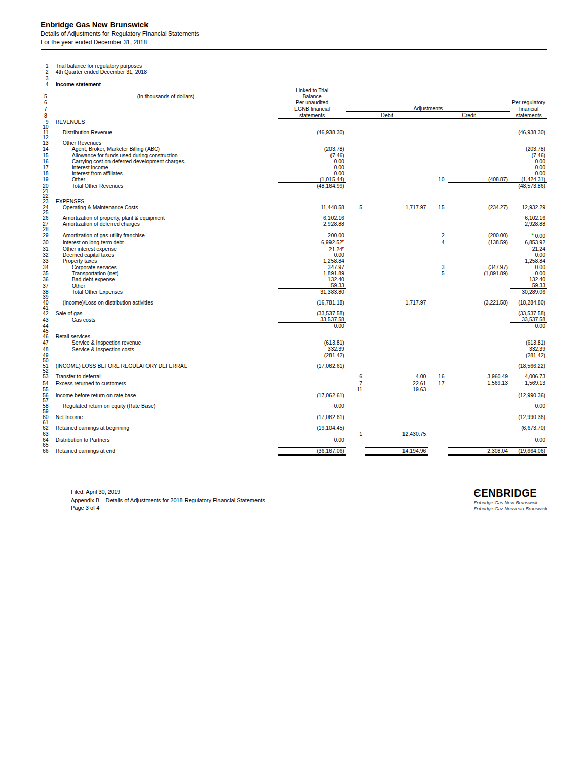Enbridge Gas New Brunswick
Details of Adjustments for Regulatory Financial Statements
For the year ended December 31, 2018
| 1 | Trial balance for regulatory purposes |
| 2 | 4th Quarter ended December 31, 2018 |
| 3 | |
| 4 | Income statement |
| | | Linked to Trial | | |
| 5 | (In thousands of dollars) | Balance | | |
| 6 | | Per unaudited | | Per regulatory |
| 7 | | EGNB financial | Adjustments | financial |
| 8 | | statements | Debit | Credit | statements |
| 9 | REVENUES | |
| 10 | |
| 11 | Distribution Revenue | (46,938.30) | | | | | (46,938.30) |
| 12 | |
| 13 | Other Revenues | |
| 14 | Agent, Broker, Marketer Billing (ABC) | (203.78) | | | | | (203.78) |
| 15 | Allowance for funds used during construction | (7.46) | | | | | (7.46) |
| 16 | Carrying cost on deferred development charges | 0.00 | | | | | 0.00 |
| 17 | Interest income | 0.00 | | | | | 0.00 |
| 18 | Interest from affiliates | 0.00 | | | | | 0.00 |
| 19 | Other | (1,015.44) | | | 10 | (408.87) | (1,424.31) |
| 20 | Total Other Revenues | (48,164.99) | | | | | (48,573.86) |
| 21 | |
| 22 | |
| 23 | EXPENSES | |
| 24 | Operating & Maintenance Costs | 11,448.58 | 5 | 1,717.97 | 15 | (234.27) | 12,932.29 |
| 25 | |
| 26 | Amortization of property, plant & equipment | 6,102.16 | | | | | 6,102.16 |
| 27 | Amortization of deferred charges | 2,928.88 | | | | | 2,928.88 |
| 28 | |
| 29 | Amortization of gas utility franchise | 200.00 | | | 2 | (200.00) | ▸ 0.00 |
| 30 | Interest on long-term debt | 6,992.52 ▸ | | | 4 | (138.59) | 6,853.92 |
| 31 | Other interest expense | 21.24 ▸ | | | | | 21.24 |
| 32 | Deemed capital taxes | 0.00 | | | | | 0.00 |
| 33 | Property taxes | 1,258.84 | | | | | 1,258.84 |
| 34 | Corporate services | 347.97 | | | 3 | (347.97) | 0.00 |
| 35 | Transportation (net) | 1,891.89 | | | 5 | (1,891.89) | 0.00 |
| 36 | Bad debt expense | 132.40 | | | | | 132.40 |
| 37 | Other | 59.33 | | | | | 59.33 |
| 38 | Total Other Expenses | 31,383.80 | | | | | 30,289.06 |
| 39 | |
| 40 | (Income)/Loss on distribution activities | (16,781.18) | | 1,717.97 | | (3,221.58) | (18,284.80) |
| 41 | |
| 42 | Sale of gas | (33,537.58) | | | | | (33,537.58) |
| 43 | Gas costs | 33,537.58 | | | | | 33,537.58 |
| 44 | | 0.00 | | | | | 0.00 |
| 45 | |
| 46 | Retail services | |
| 47 | Service & Inspection revenue | (613.81) | | | | | (613.81) |
| 48 | Service & Inspection costs | 332.39 | | | | | 332.39 |
| 49 | | (281.42) | | | | | (281.42) |
| 50 | |
| 51 | (INCOME) LOSS BEFORE REGULATORY DEFERRAL | (17,062.61) | | | | | (18,566.22) |
| 52 | |
| 53 | Transfer to deferral | | 6 | 4.00 | 16 | 3,960.49 | 4,006.73 |
| 54 | Excess returned to customers | | 7 | 22.61 | 17 | 1,569.13 | 1,569.13 |
| 55 | | | 11 | 19.63 | | | |
| 56 | Income before return on rate base | (17,062.61) | | | | | (12,990.36) |
| 57 | |
| 58 | Regulated return on equity (Rate Base) | 0.00 | | | | | 0.00 |
| 59 | |
| 60 | Net Income | (17,062.61) | | | | | (12,990.36) |
| 61 | |
| 62 | Retained earnings at beginning | (19,104.45) | | | | | (6,673.70) |
| 63 | | | 1 | 12,430.75 | | | |
| 64 | Distribution to Partners | 0.00 | | | | | 0.00 |
| 65 | |
| 66 | Retained earnings at end | (36,167.06) | | 14,194.96 | | 2,308.04 | (19,664.06) |
Filed: April 30, 2019
Appendix B – Details of Adjustments for 2018 Regulatory Financial Statements
Page 3 of 4
ЄENBRIDGE
Enbridge Gas New Brunswick
Enbridge Gaz Nouveau-Brunswick